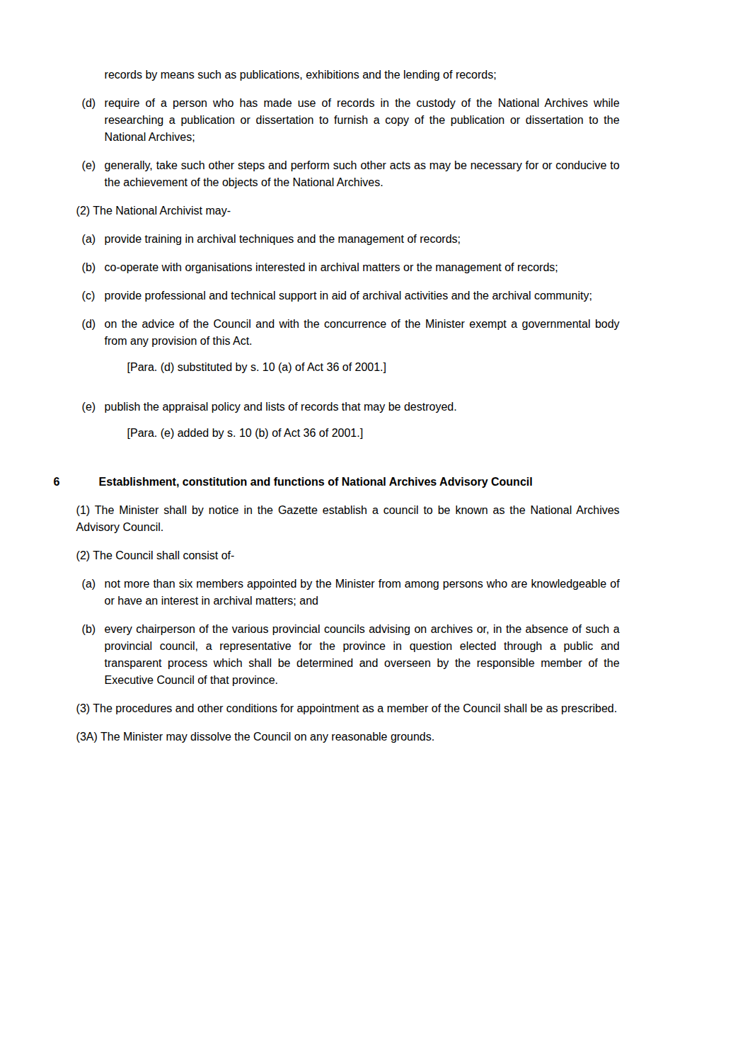records by means such as publications, exhibitions and the lending of records;
(d) require of a person who has made use of records in the custody of the National Archives while researching a publication or dissertation to furnish a copy of the publication or dissertation to the National Archives;
(e) generally, take such other steps and perform such other acts as may be necessary for or conducive to the achievement of the objects of the National Archives.
(2) The National Archivist may-
(a) provide training in archival techniques and the management of records;
(b) co-operate with organisations interested in archival matters or the management of records;
(c) provide professional and technical support in aid of archival activities and the archival community;
(d) on the advice of the Council and with the concurrence of the Minister exempt a governmental body from any provision of this Act.
[Para. (d) substituted by s. 10 (a) of Act 36 of 2001.]
(e) publish the appraisal policy and lists of records that may be destroyed.
[Para. (e) added by s. 10 (b) of Act 36 of 2001.]
6 Establishment, constitution and functions of National Archives Advisory Council
(1) The Minister shall by notice in the Gazette establish a council to be known as the National Archives Advisory Council.
(2) The Council shall consist of-
(a) not more than six members appointed by the Minister from among persons who are knowledgeable of or have an interest in archival matters; and
(b) every chairperson of the various provincial councils advising on archives or, in the absence of such a provincial council, a representative for the province in question elected through a public and transparent process which shall be determined and overseen by the responsible member of the Executive Council of that province.
(3) The procedures and other conditions for appointment as a member of the Council shall be as prescribed.
(3A) The Minister may dissolve the Council on any reasonable grounds.